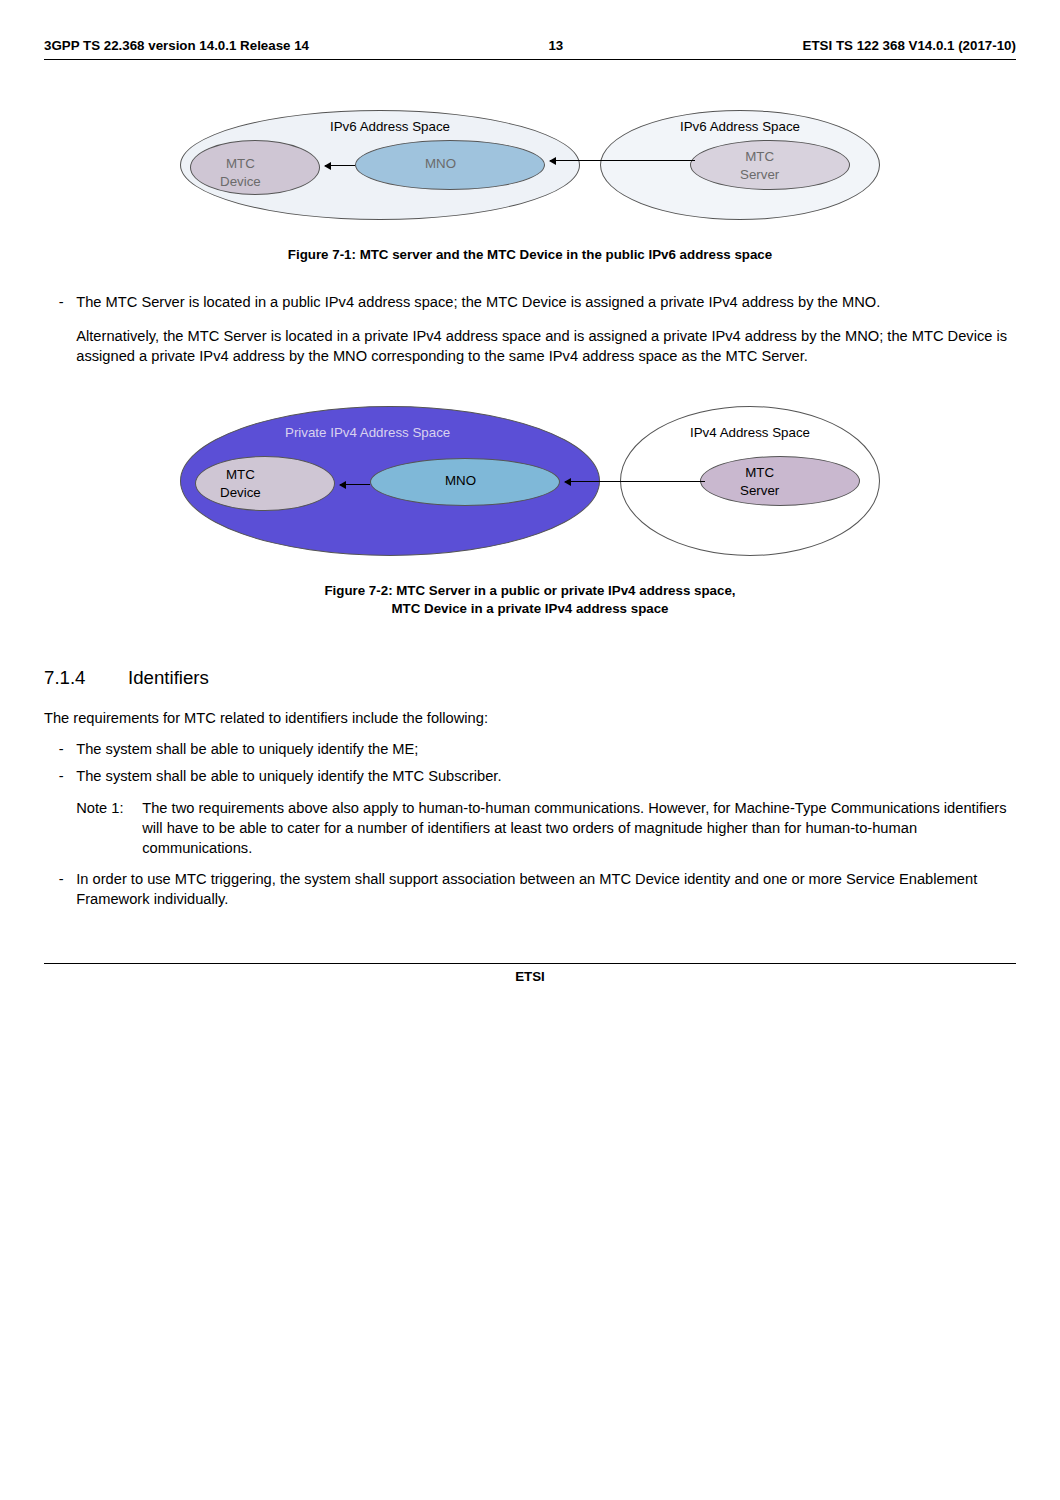3GPP TS 22.368 version 14.0.1 Release 14 13 ETSI TS 122 368 V14.0.1 (2017-10)
IPv6 Address Space
IPv6 Address Space
MTC
Device
MNO
MTC
Server
Figure 7-1: MTC server and the MTC Device in the public IPv6 address space
The MTC Server is located in a public IPv4 address space; the MTC Device is assigned a private IPv4 address by the MNO.
Alternatively, the MTC Server is located in a private IPv4 address space and is assigned a private IPv4 address by the MNO; the MTC Device is assigned a private IPv4 address by the MNO corresponding to the same IPv4 address space as the MTC Server.
Private IPv4 Address Space
IPv4 Address Space
MTC
Device
MNO
MTC
Server
Figure 7-2: MTC Server in a public or private IPv4 address space,
MTC Device in a private IPv4 address space
7.1.4 Identifiers
The requirements for MTC related to identifiers include the following:
The system shall be able to uniquely identify the ME;
The system shall be able to uniquely identify the MTC Subscriber.
Note 1: The two requirements above also apply to human-to-human communications. However, for Machine-Type Communications identifiers will have to be able to cater for a number of identifiers at least two orders of magnitude higher than for human-to-human communications.
In order to use MTC triggering, the system shall support association between an MTC Device identity and one or more Service Enablement Framework individually.
ETSI